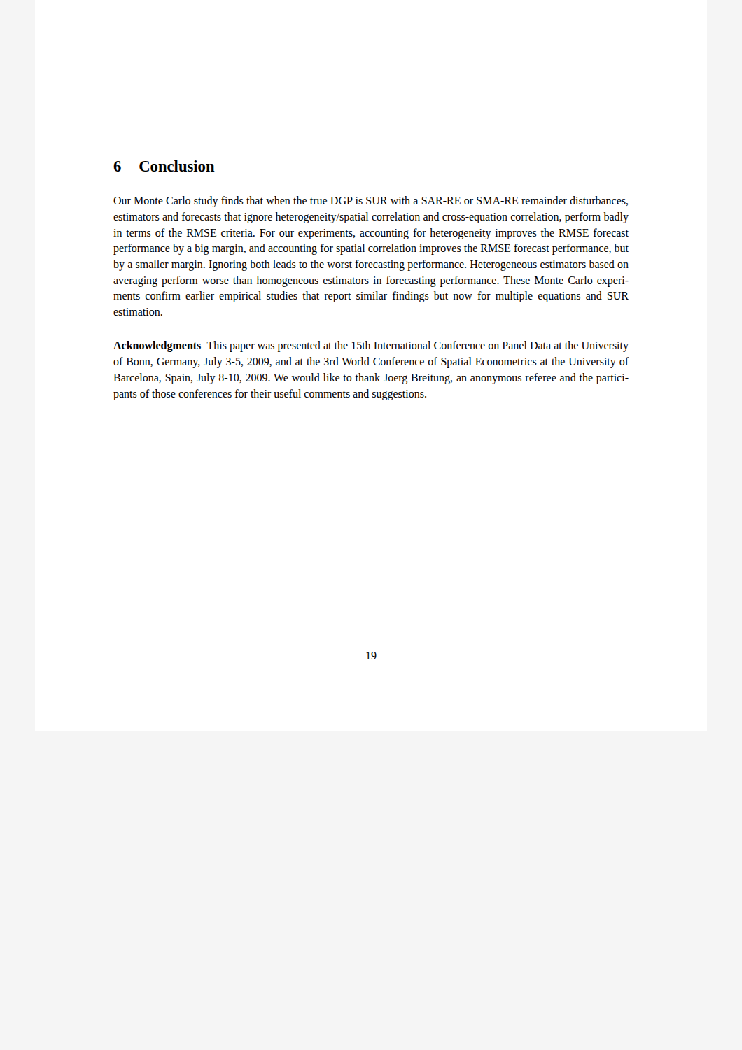6 Conclusion
Our Monte Carlo study finds that when the true DGP is SUR with a SAR-RE or SMA-RE remainder disturbances, estimators and forecasts that ignore heterogeneity/spatial correlation and cross-equation correlation, perform badly in terms of the RMSE criteria. For our experiments, accounting for heterogeneity improves the RMSE forecast performance by a big margin, and accounting for spatial correlation improves the RMSE forecast performance, but by a smaller margin. Ignoring both leads to the worst forecasting performance. Heterogeneous estimators based on averaging perform worse than homogeneous estimators in forecasting performance. These Monte Carlo experiments confirm earlier empirical studies that report similar findings but now for multiple equations and SUR estimation.
Acknowledgments This paper was presented at the 15th International Conference on Panel Data at the University of Bonn, Germany, July 3-5, 2009, and at the 3rd World Conference of Spatial Econometrics at the University of Barcelona, Spain, July 8-10, 2009. We would like to thank Joerg Breitung, an anonymous referee and the participants of those conferences for their useful comments and suggestions.
19